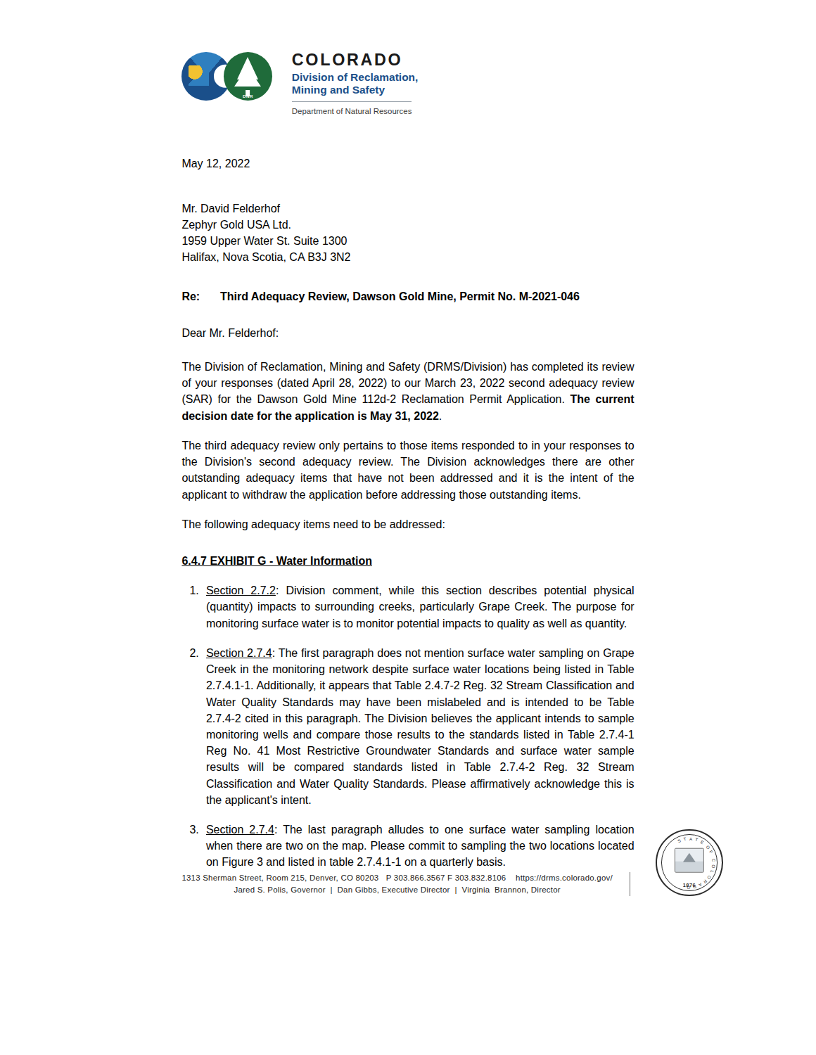DNR
COLORADO
Division of Reclamation,
Mining and Safety
Department of Natural Resources
May 12, 2022
Mr. David Felderhof
Zephyr Gold USA Ltd.
1959 Upper Water St. Suite 1300
Halifax, Nova Scotia, CA B3J 3N2
Re:
Third Adequacy Review, Dawson Gold Mine, Permit No. M-2021-046
Dear Mr. Felderhof:
The Division of Reclamation, Mining and Safety (DRMS/Division) has completed its review of your responses (dated April 28, 2022) to our March 23, 2022 second adequacy review (SAR) for the Dawson Gold Mine 112d-2 Reclamation Permit Application. The current decision date for the application is May 31, 2022.
The third adequacy review only pertains to those items responded to in your responses to the Division's second adequacy review. The Division acknowledges there are other outstanding adequacy items that have not been addressed and it is the intent of the applicant to withdraw the application before addressing those outstanding items.
The following adequacy items need to be addressed:
6.4.7 EXHIBIT G - Water Information
Section 2.7.2: Division comment, while this section describes potential physical (quantity) impacts to surrounding creeks, particularly Grape Creek. The purpose for monitoring surface water is to monitor potential impacts to quality as well as quantity.
Section 2.7.4: The first paragraph does not mention surface water sampling on Grape Creek in the monitoring network despite surface water locations being listed in Table 2.7.4.1-1. Additionally, it appears that Table 2.4.7-2 Reg. 32 Stream Classification and Water Quality Standards may have been mislabeled and is intended to be Table 2.7.4-2 cited in this paragraph. The Division believes the applicant intends to sample monitoring wells and compare those results to the standards listed in Table 2.7.4-1 Reg No. 41 Most Restrictive Groundwater Standards and surface water sample results will be compared standards listed in Table 2.7.4-2 Reg. 32 Stream Classification and Water Quality Standards. Please affirmatively acknowledge this is the applicant's intent.
Section 2.7.4: The last paragraph alludes to one surface water sampling location when there are two on the map. Please commit to sampling the two locations located on Figure 3 and listed in table 2.7.4.1-1 on a quarterly basis.
1313 Sherman Street, Room 215, Denver, CO 80203 P 303.866.3567 F 303.832.8106 https://drms.colorado.gov/
Jared S. Polis, Governor | Dan Gibbs, Executive Director | Virginia Brannon, Director
S T A T E O F C O L O R A D O
1876